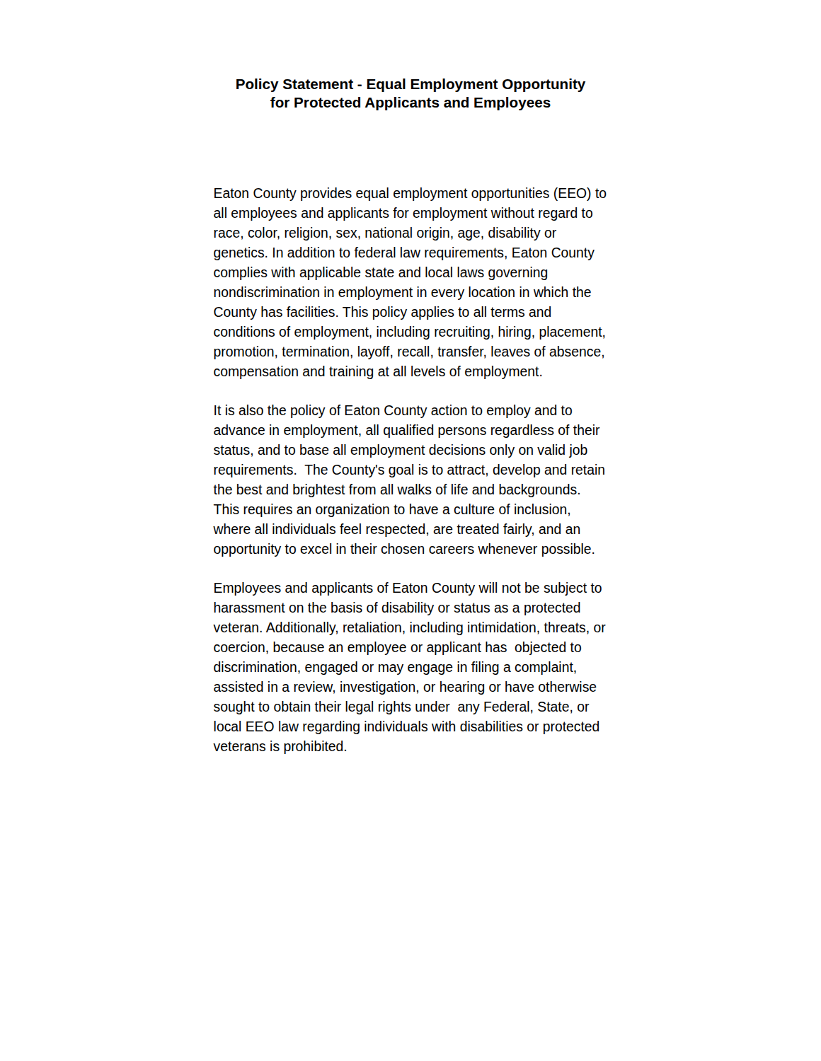Policy Statement - Equal Employment Opportunity
for Protected Applicants and Employees
Eaton County provides equal employment opportunities (EEO) to all employees and applicants for employment without regard to race, color, religion, sex, national origin, age, disability or genetics. In addition to federal law requirements, Eaton County complies with applicable state and local laws governing nondiscrimination in employment in every location in which the County has facilities. This policy applies to all terms and conditions of employment, including recruiting, hiring, placement, promotion, termination, layoff, recall, transfer, leaves of absence, compensation and training at all levels of employment.
It is also the policy of Eaton County action to employ and to advance in employment, all qualified persons regardless of their status, and to base all employment decisions only on valid job requirements. The County's goal is to attract, develop and retain the best and brightest from all walks of life and backgrounds. This requires an organization to have a culture of inclusion, where all individuals feel respected, are treated fairly, and an opportunity to excel in their chosen careers whenever possible.
Employees and applicants of Eaton County will not be subject to harassment on the basis of disability or status as a protected veteran. Additionally, retaliation, including intimidation, threats, or coercion, because an employee or applicant has objected to discrimination, engaged or may engage in filing a complaint, assisted in a review, investigation, or hearing or have otherwise sought to obtain their legal rights under any Federal, State, or local EEO law regarding individuals with disabilities or protected veterans is prohibited.